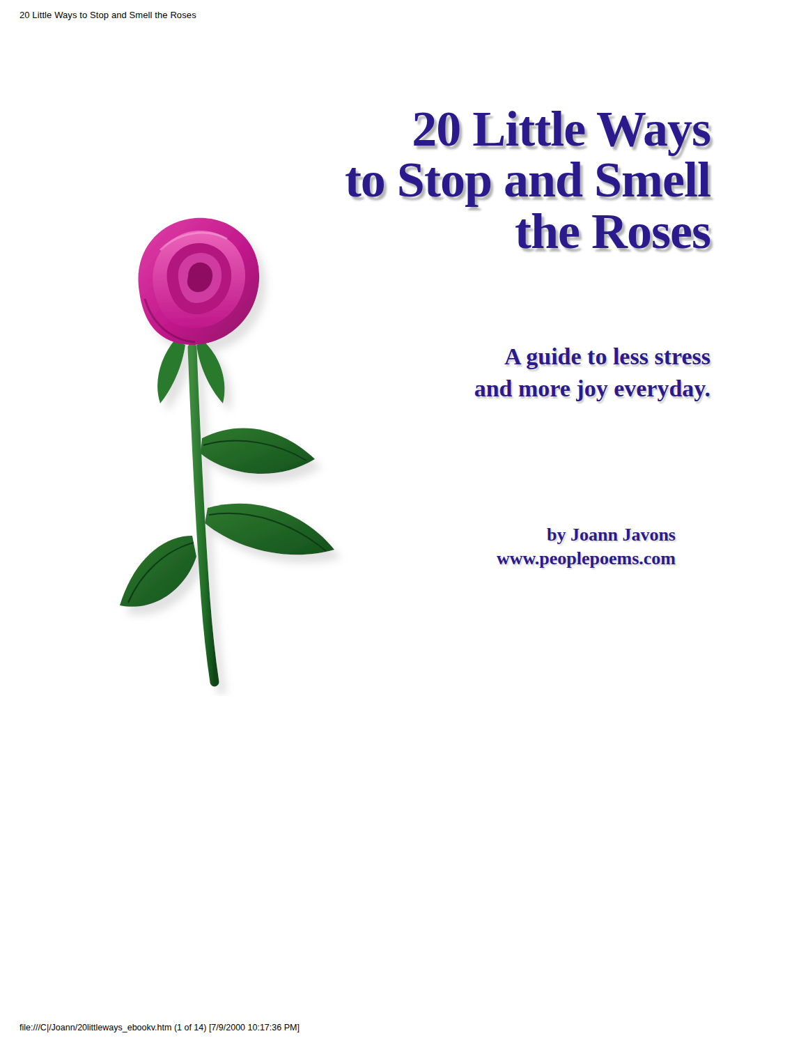20 Little Ways to Stop and Smell the Roses
20 Little Ways
to Stop and Smell
the Roses
A guide to less stress
and more joy everyday.
by Joann Javons
www.peoplepoems.com
file:///C|/Joann/20littleways_ebookv.htm (1 of 14) [7/9/2000 10:17:36 PM]